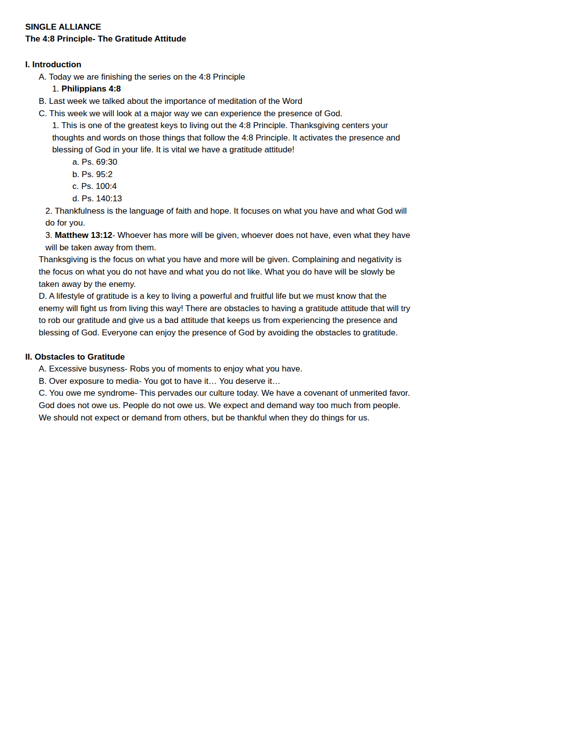SINGLE ALLIANCE
The 4:8 Principle- The Gratitude Attitude
I. Introduction
A. Today we are finishing the series on the 4:8 Principle
1. Philippians 4:8
B. Last week we talked about the importance of meditation of the Word
C. This week we will look at a major way we can experience the presence of God.
1. This is one of the greatest keys to living out the 4:8 Principle. Thanksgiving centers your thoughts and words on those things that follow the 4:8 Principle. It activates the presence and blessing of God in your life. It is vital we have a gratitude attitude!
a. Ps. 69:30
b. Ps. 95:2
c. Ps. 100:4
d. Ps. 140:13
2. Thankfulness is the language of faith and hope. It focuses on what you have and what God will do for you.
3. Matthew 13:12- Whoever has more will be given, whoever does not have, even what they have will be taken away from them.
Thanksgiving is the focus on what you have and more will be given. Complaining and negativity is the focus on what you do not have and what you do not like. What you do have will be slowly be taken away by the enemy.
D. A lifestyle of gratitude is a key to living a powerful and fruitful life but we must know that the enemy will fight us from living this way! There are obstacles to having a gratitude attitude that will try to rob our gratitude and give us a bad attitude that keeps us from experiencing the presence and blessing of God. Everyone can enjoy the presence of God by avoiding the obstacles to gratitude.
II. Obstacles to Gratitude
A. Excessive busyness- Robs you of moments to enjoy what you have.
B. Over exposure to media- You got to have it… You deserve it…
C. You owe me syndrome- This pervades our culture today. We have a covenant of unmerited favor. God does not owe us. People do not owe us. We expect and demand way too much from people. We should not expect or demand from others, but be thankful when they do things for us.